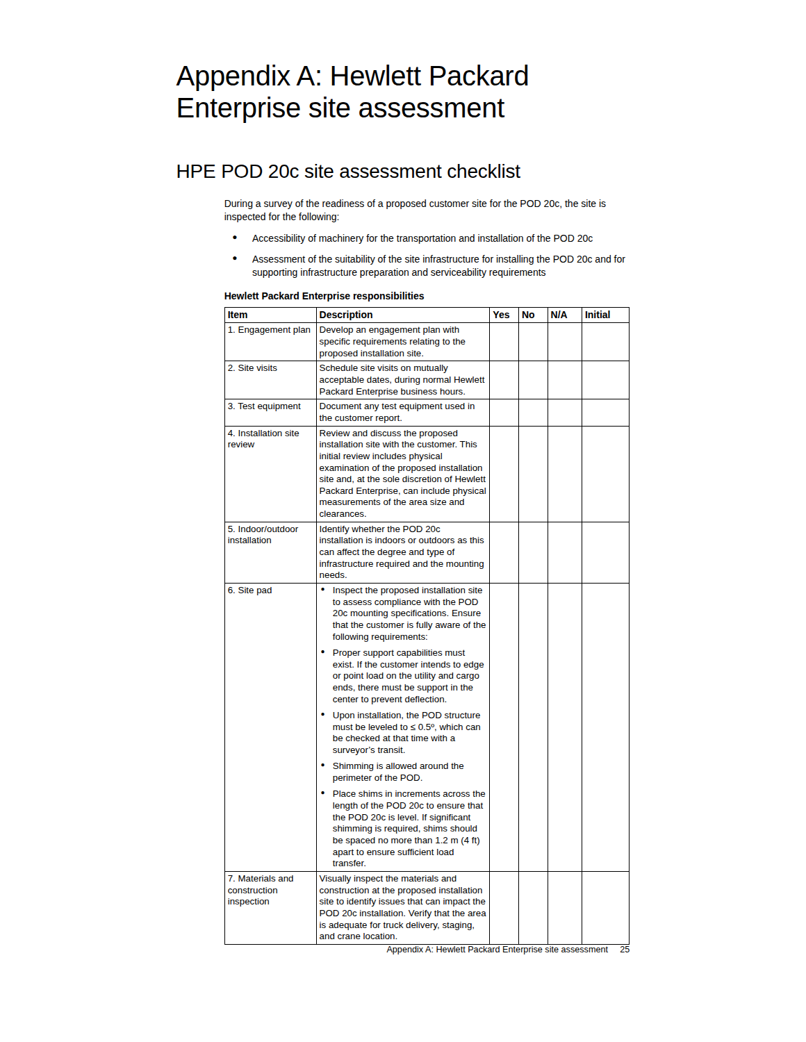Appendix A: Hewlett Packard Enterprise site assessment
HPE POD 20c site assessment checklist
During a survey of the readiness of a proposed customer site for the POD 20c, the site is inspected for the following:
Accessibility of machinery for the transportation and installation of the POD 20c
Assessment of the suitability of the site infrastructure for installing the POD 20c and for supporting infrastructure preparation and serviceability requirements
Hewlett Packard Enterprise responsibilities
| Item | Description | Yes | No | N/A | Initial |
| --- | --- | --- | --- | --- | --- |
| 1. Engagement plan | Develop an engagement plan with specific requirements relating to the proposed installation site. | | | | |
| 2. Site visits | Schedule site visits on mutually acceptable dates, during normal Hewlett Packard Enterprise business hours. | | | | |
| 3. Test equipment | Document any test equipment used in the customer report. | | | | |
| 4. Installation site review | Review and discuss the proposed installation site with the customer. This initial review includes physical examination of the proposed installation site and, at the sole discretion of Hewlett Packard Enterprise, can include physical measurements of the area size and clearances. | | | | |
| 5. Indoor/outdoor installation | Identify whether the POD 20c installation is indoors or outdoors as this can affect the degree and type of infrastructure required and the mounting needs. | | | | |
| 6. Site pad | Inspect the proposed installation site to assess compliance with the POD 20c mounting specifications. Ensure that the customer is fully aware of the following requirements: Proper support capabilities must exist. If the customer intends to edge or point load on the utility and cargo ends, there must be support in the center to prevent deflection. Upon installation, the POD structure must be leveled to ≤ 0.5º, which can be checked at that time with a surveyor’s transit. Shimming is allowed around the perimeter of the POD. Place shims in increments across the length of the POD 20c to ensure that the POD 20c is level. If significant shimming is required, shims should be spaced no more than 1.2 m (4 ft) apart to ensure sufficient load transfer. | | | | |
| 7. Materials and construction inspection | Visually inspect the materials and construction at the proposed installation site to identify issues that can impact the POD 20c installation. Verify that the area is adequate for truck delivery, staging, and crane location. | | | | |
Appendix A: Hewlett Packard Enterprise site assessment25